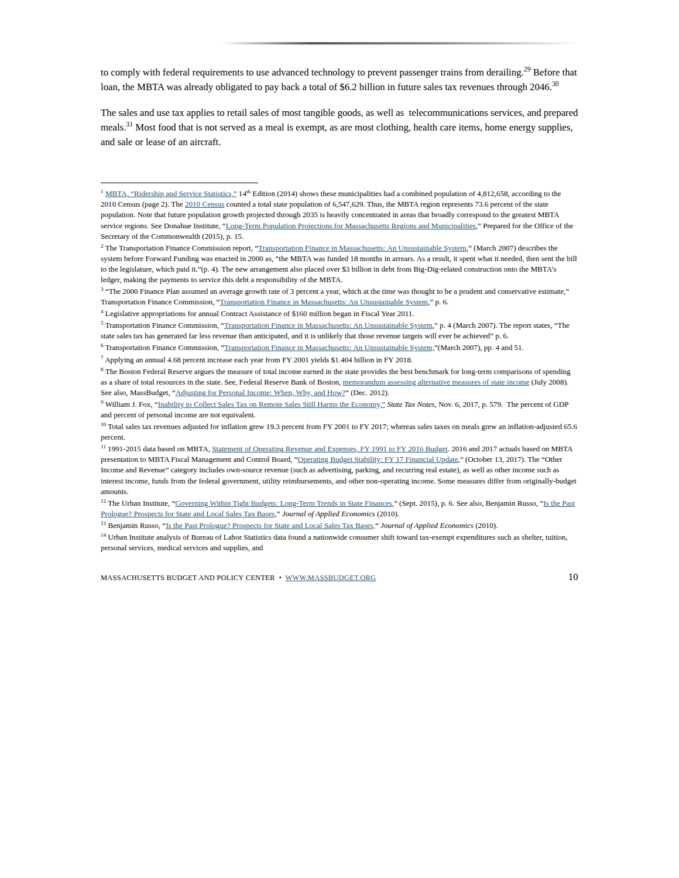to comply with federal requirements to use advanced technology to prevent passenger trains from derailing.29 Before that loan, the MBTA was already obligated to pay back a total of $6.2 billion in future sales tax revenues through 2046.30
The sales and use tax applies to retail sales of most tangible goods, as well as telecommunications services, and prepared meals.31 Most food that is not served as a meal is exempt, as are most clothing, health care items, home energy supplies, and sale or lease of an aircraft.
1 MBTA, “Ridership and Service Statistics,” 14th Edition (2014) shows these municipalities had a combined population of 4,812,658, according to the 2010 Census (page 2). The 2010 Census counted a total state population of 6,547,629. Thus, the MBTA region represents 73.6 percent of the state population. Note that future population growth projected through 2035 is heavily concentrated in areas that broadly correspond to the greatest MBTA service regions. See Donahue Institute, “Long-Term Population Projections for Massachusetts Regions and Municipalities,” Prepared for the Office of the Secretary of the Commonwealth (2015), p. 15.
2 The Transportation Finance Commission report, “Transportation Finance in Massachusetts: An Unsustainable System,” (March 2007) describes the system before Forward Funding was enacted in 2000 as, “the MBTA was funded 18 months in arrears. As a result, it spent what it needed, then sent the bill to the legislature, which paid it.”(p. 4). The new arrangement also placed over $3 billion in debt from Big-Dig-related construction onto the MBTA’s ledger, making the payments to service this debt a responsibility of the MBTA.
3 “The 2000 Finance Plan assumed an average growth rate of 3 percent a year, which at the time was thought to be a prudent and conservative estimate,” Transportation Finance Commission, “Transportation Finance in Massachusetts: An Unsustainable System,” p. 6.
4 Legislative appropriations for annual Contract Assistance of $160 million began in Fiscal Year 2011.
5 Transportation Finance Commission, “Transportation Finance in Massachusetts: An Unsustainable System,” p. 4 (March 2007). The report states, “The state sales tax has generated far less revenue than anticipated, and it is unlikely that those revenue targets will ever be achieved” p. 6.
6 Transportation Finance Commission, “Transportation Finance in Massachusetts: An Unsustainable System,”(March 2007), pp. 4 and 51.
7 Applying an annual 4.68 percent increase each year from FY 2001 yields $1.404 billion in FY 2018.
8 The Boston Federal Reserve argues the measure of total income earned in the state provides the best benchmark for long-term comparisons of spending as a share of total resources in the state. See, Federal Reserve Bank of Boston, memorandum assessing alternative measures of state income (July 2008). See also, MassBudget, “Adjusting for Personal Income: When, Why, and How?” (Dec. 2012).
9 William J. Fox, “Inability to Collect Sales Tax on Remote Sales Still Harms the Economy,” State Tax Notes, Nov. 6, 2017, p. 579. The percent of GDP and percent of personal income are not equivalent.
10 Total sales tax revenues adjusted for inflation grew 19.3 percent from FY 2001 to FY 2017; whereas sales taxes on meals grew an inflation-adjusted 65.6 percent.
11 1991-2015 data based on MBTA, Statement of Operating Revenue and Expenses, FY 1991 to FY 2016 Budget. 2016 and 2017 actuals based on MBTA presentation to MBTA Fiscal Management and Control Board, “Operating Budget Stability: FY 17 Financial Update,” (October 13, 2017). The “Other Income and Revenue” category includes own-source revenue (such as advertising, parking, and recurring real estate), as well as other income such as interest income, funds from the federal government, utility reimbursements, and other non-operating income. Some measures differ from originally-budget amounts.
12 The Urban Institute, “Governing Within Tight Budgets: Long-Term Trends in State Finances,” (Sept. 2015), p. 6. See also, Benjamin Russo, “Is the Past Prologue? Prospects for State and Local Sales Tax Bases,” Journal of Applied Economics (2010).
13 Benjamin Russo, “Is the Past Prologue? Prospects for State and Local Sales Tax Bases,“ Journal of Applied Economics (2010).
14 Urban Institute analysis of Bureau of Labor Statistics data found a nationwide consumer shift toward tax-exempt expenditures such as shelter, tuition, personal services, medical services and supplies, and
Massachusetts Budget and Policy Center • WWW.MASSBUDGET.ORG 10